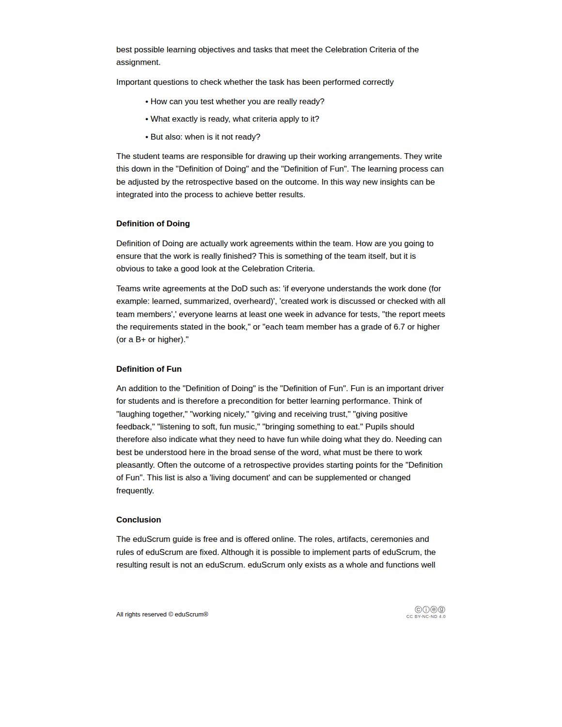best possible learning objectives and tasks that meet the Celebration Criteria of the assignment.
Important questions to check whether the task has been performed correctly
How can you test whether you are really ready?
What exactly is ready, what criteria apply to it?
But also: when is it not ready?
The student teams are responsible for drawing up their working arrangements. They write this down in the "Definition of Doing" and the "Definition of Fun". The learning process can be adjusted by the retrospective based on the outcome. In this way new insights can be integrated into the process to achieve better results.
Definition of Doing
Definition of Doing are actually work agreements within the team. How are you going to ensure that the work is really finished? This is something of the team itself, but it is obvious to take a good look at the Celebration Criteria.
Teams write agreements at the DoD such as: 'if everyone understands the work done (for example: learned, summarized, overheard)', 'created work is discussed or checked with all team members',' everyone learns at least one week in advance for tests, "the report meets the requirements stated in the book," or "each team member has a grade of 6.7 or higher (or a B+ or higher)."
Definition of Fun
An addition to the "Definition of Doing" is the "Definition of Fun". Fun is an important driver for students and is therefore a precondition for better learning performance. Think of "laughing together," "working nicely," "giving and receiving trust," "giving positive feedback," "listening to soft, fun music," "bringing something to eat." Pupils should therefore also indicate what they need to have fun while doing what they do. Needing can best be understood here in the broad sense of the word, what must be there to work pleasantly. Often the outcome of a retrospective provides starting points for the "Definition of Fun". This list is also a 'living document' and can be supplemented or changed frequently.
Conclusion
The eduScrum guide is free and is offered online. The roles, artifacts, ceremonies and rules of eduScrum are fixed. Although it is possible to implement parts of eduScrum, the resulting result is not an eduScrum. eduScrum only exists as a whole and functions well
All rights reserved © eduScrum®
ⓒⓘⓔⓖ
CC BY-NC-ND 4.0